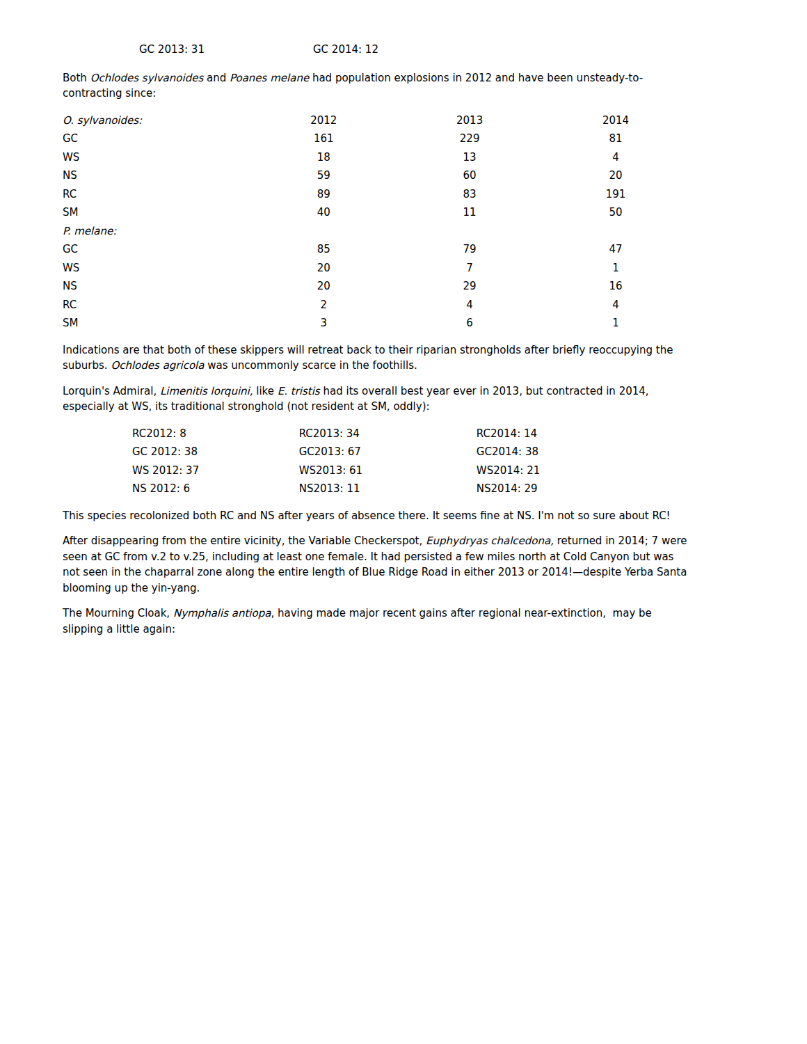GC 2013: 31 GC 2014: 12
Both Ochlodes sylvanoides and Poanes melane had population explosions in 2012 and have been unsteady-to-contracting since:
| O. sylvanoides: | 2012 | 2013 | 2014 |
| GC | 161 | 229 | 81 |
| WS | 18 | 13 | 4 |
| NS | 59 | 60 | 20 |
| RC | 89 | 83 | 191 |
| SM | 40 | 11 | 50 |
| P. melane: | | | |
| GC | 85 | 79 | 47 |
| WS | 20 | 7 | 1 |
| NS | 20 | 29 | 16 |
| RC | 2 | 4 | 4 |
| SM | 3 | 6 | 1 |
Indications are that both of these skippers will retreat back to their riparian strongholds after briefly reoccupying the suburbs. Ochlodes agricola was uncommonly scarce in the foothills.
Lorquin's Admiral, Limenitis lorquini, like E. tristis had its overall best year ever in 2013, but contracted in 2014, especially at WS, its traditional stronghold (not resident at SM, oddly):
| RC2012: 8 | RC2013: 34 | RC2014: 14 |
| GC 2012: 38 | GC2013: 67 | GC2014: 38 |
| WS 2012: 37 | WS2013: 61 | WS2014: 21 |
| NS 2012: 6 | NS2013: 11 | NS2014: 29 |
This species recolonized both RC and NS after years of absence there. It seems fine at NS. I'm not so sure about RC!
After disappearing from the entire vicinity, the Variable Checkerspot, Euphydryas chalcedona, returned in 2014; 7 were seen at GC from v.2 to v.25, including at least one female. It had persisted a few miles north at Cold Canyon but was not seen in the chaparral zone along the entire length of Blue Ridge Road in either 2013 or 2014!—despite Yerba Santa blooming up the yin-yang.
The Mourning Cloak, Nymphalis antiopa, having made major recent gains after regional near-extinction, may be slipping a little again: